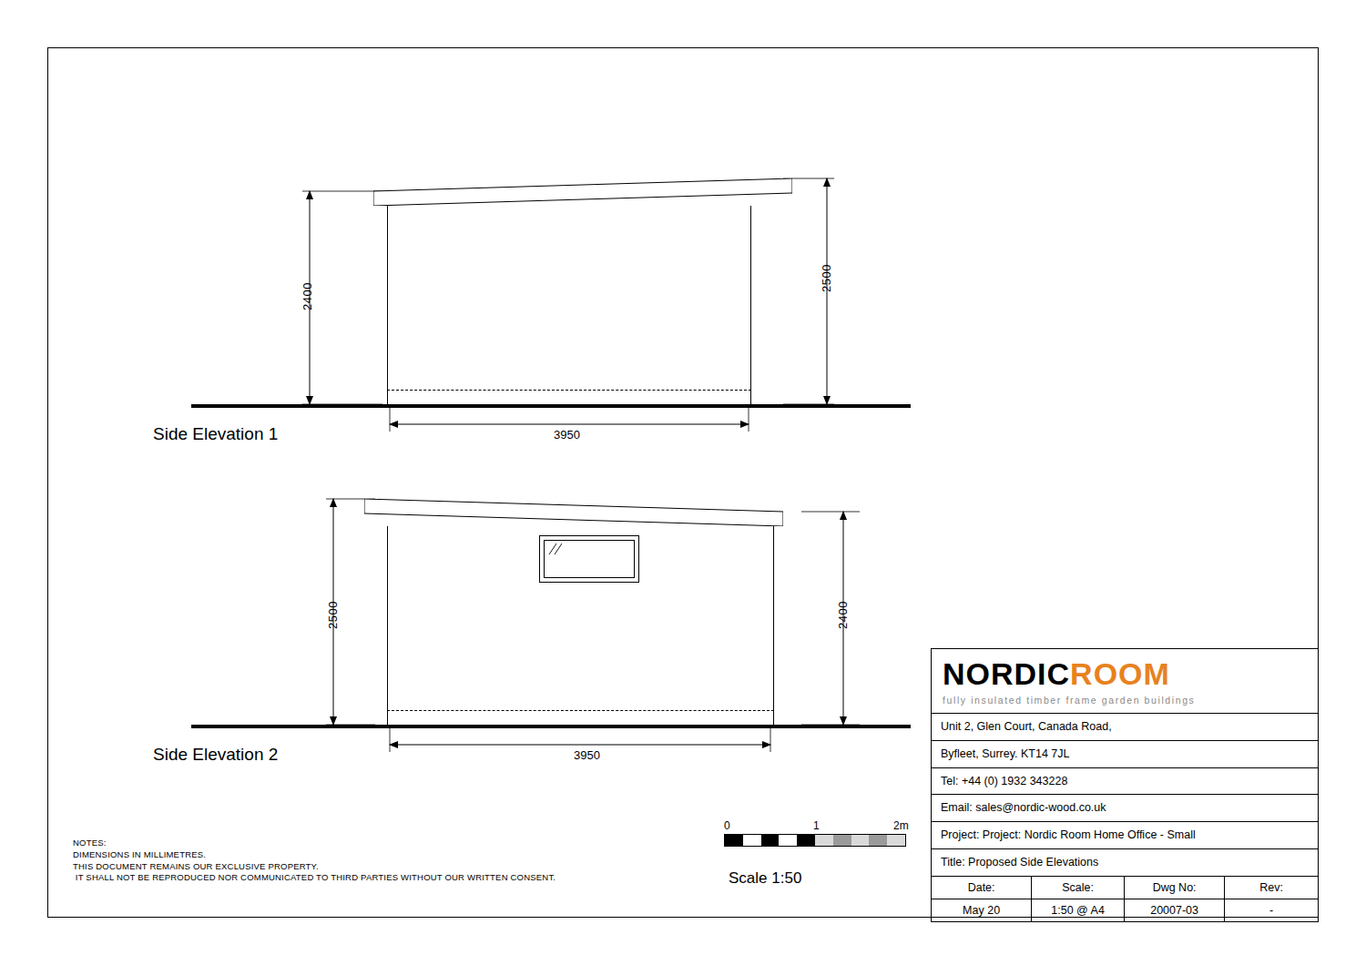Side Elevation 1
2400
2500
3950
Side Elevation 2
2500
2400
3950
NOTES:
DIMENSIONS IN MILLIMETRES.
THIS DOCUMENT REMAINS OUR EXCLUSIVE PROPERTY.
IT SHALL NOT BE REPRODUCED NOR COMMUNICATED TO THIRD PARTIES WITHOUT OUR WRITTEN CONSENT.
0 1 2m
Scale 1:50
NORDIC ROOM
fully insulated timber frame garden buildings
Unit 2, Glen Court, Canada Road,
Byfleet, Surrey. KT14 7JL
Tel: +44 (0) 1932 343228
Email: sales@nordic-wood.co.uk
Project: Project: Nordic Room Home Office - Small
Title: Proposed Side Elevations
Date:
Scale:
Dwg No:
Rev:
May 20
1:50 @ A4
20007-03
-